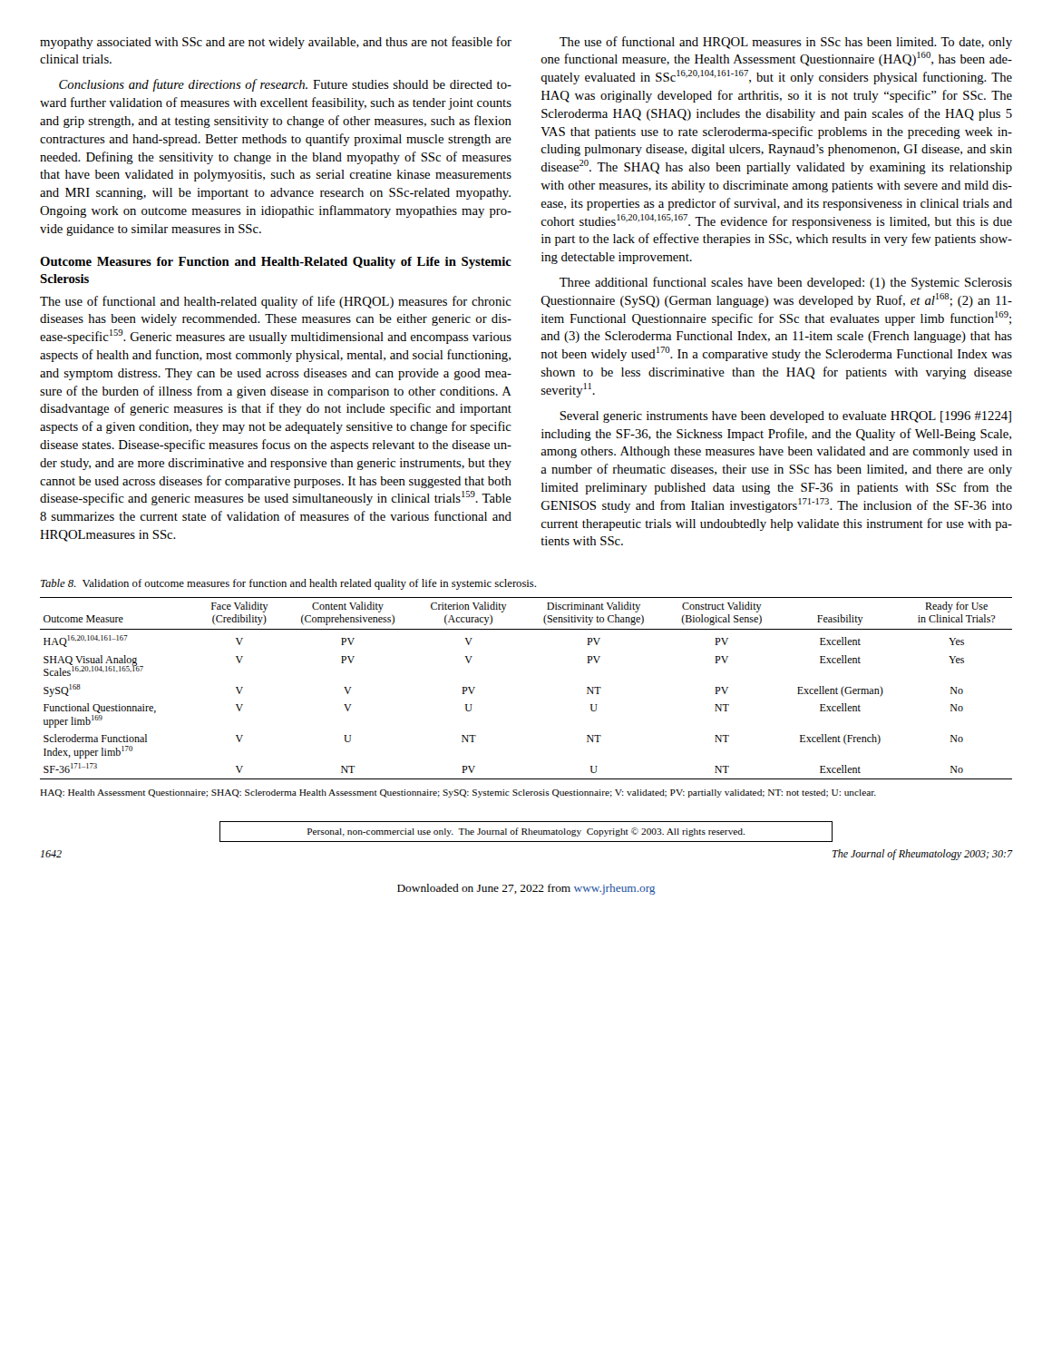myopathy associated with SSc and are not widely available, and thus are not feasible for clinical trials.
Conclusions and future directions of research. Future studies should be directed toward further validation of measures with excellent feasibility, such as tender joint counts and grip strength, and at testing sensitivity to change of other measures, such as flexion contractures and hand-spread. Better methods to quantify proximal muscle strength are needed. Defining the sensitivity to change in the bland myopathy of SSc of measures that have been validated in polymyositis, such as serial creatine kinase measurements and MRI scanning, will be important to advance research on SSc-related myopathy. Ongoing work on outcome measures in idiopathic inflammatory myopathies may provide guidance to similar measures in SSc.
Outcome Measures for Function and Health-Related Quality of Life in Systemic Sclerosis
The use of functional and health-related quality of life (HRQOL) measures for chronic diseases has been widely recommended. These measures can be either generic or disease-specific159. Generic measures are usually multidimensional and encompass various aspects of health and function, most commonly physical, mental, and social functioning, and symptom distress. They can be used across diseases and can provide a good measure of the burden of illness from a given disease in comparison to other conditions. A disadvantage of generic measures is that if they do not include specific and important aspects of a given condition, they may not be adequately sensitive to change for specific disease states. Disease-specific measures focus on the aspects relevant to the disease under study, and are more discriminative and responsive than generic instruments, but they cannot be used across diseases for comparative purposes. It has been suggested that both disease-specific and generic measures be used simultaneously in clinical trials159. Table 8 summarizes the current state of validation of measures of the various functional and HRQOLmeasures in SSc.
The use of functional and HRQOL measures in SSc has been limited. To date, only one functional measure, the Health Assessment Questionnaire (HAQ)160, has been adequately evaluated in SSc16,20,104,161-167, but it only considers physical functioning. The HAQ was originally developed for arthritis, so it is not truly “specific” for SSc. The Scleroderma HAQ (SHAQ) includes the disability and pain scales of the HAQ plus 5 VAS that patients use to rate scleroderma-specific problems in the preceding week including pulmonary disease, digital ulcers, Raynaud’s phenomenon, GI disease, and skin disease20. The SHAQ has also been partially validated by examining its relationship with other measures, its ability to discriminate among patients with severe and mild disease, its properties as a predictor of survival, and its responsiveness in clinical trials and cohort studies16,20,104,165,167. The evidence for responsiveness is limited, but this is due in part to the lack of effective therapies in SSc, which results in very few patients showing detectable improvement.
Three additional functional scales have been developed: (1) the Systemic Sclerosis Questionnaire (SySQ) (German language) was developed by Ruof, et al168; (2) an 11-item Functional Questionnaire specific for SSc that evaluates upper limb function169; and (3) the Scleroderma Functional Index, an 11-item scale (French language) that has not been widely used170. In a comparative study the Scleroderma Functional Index was shown to be less discriminative than the HAQ for patients with varying disease severity11.
Several generic instruments have been developed to evaluate HRQOL [1996 #1224] including the SF-36, the Sickness Impact Profile, and the Quality of Well-Being Scale, among others. Although these measures have been validated and are commonly used in a number of rheumatic diseases, their use in SSc has been limited, and there are only limited preliminary published data using the SF-36 in patients with SSc from the GENISOS study and from Italian investigators171-173. The inclusion of the SF-36 into current therapeutic trials will undoubtedly help validate this instrument for use with patients with SSc.
Table 8. Validation of outcome measures for function and health related quality of life in systemic sclerosis.
| Outcome Measure | Face Validity (Credibility) | Content Validity (Comprehensiveness) | Criterion Validity (Accuracy) | Discriminant Validity (Sensitivity to Change) | Construct Validity (Biological Sense) | Feasibility | Ready for Use in Clinical Trials? |
| --- | --- | --- | --- | --- | --- | --- | --- |
| HAQ 16,20,104,161–167 | V | PV | V | PV | PV | Excellent | Yes |
| SHAQ Visual Analog Scales 16,20,104,161,165,167 | V | PV | V | PV | PV | Excellent | Yes |
| SySQ 168 | V | V | PV | NT | PV | Excellent (German) | No |
| Functional Questionnaire, upper limb 169 | V | V | U | U | NT | Excellent | No |
| Scleroderma Functional Index, upper limb 170 | V | U | NT | NT | NT | Excellent (French) | No |
| SF-36 171–173 | V | NT | PV | U | NT | Excellent | No |
HAQ: Health Assessment Questionnaire; SHAQ: Scleroderma Health Assessment Questionnaire; SySQ: Systemic Sclerosis Questionnaire; V: validated; PV: partially validated; NT: not tested; U: unclear.
Personal, non-commercial use only. The Journal of Rheumatology Copyright © 2003. All rights reserved.
1642 The Journal of Rheumatology 2003; 30:7
Downloaded on June 27, 2022 from www.jrheum.org